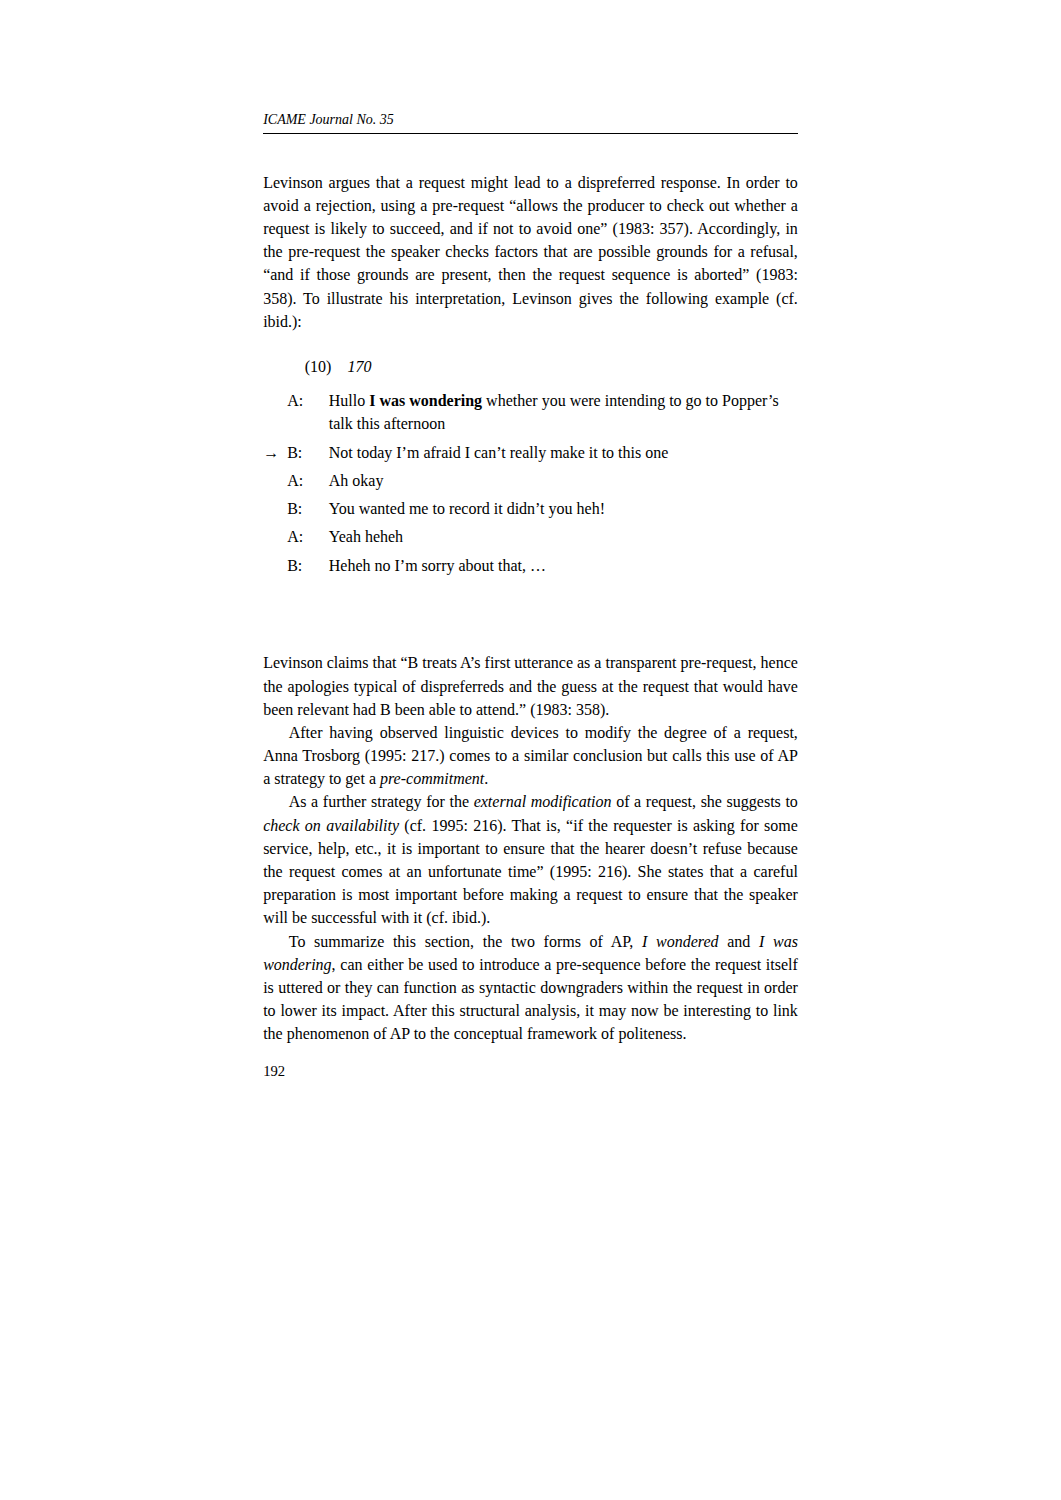ICAME Journal No. 35
Levinson argues that a request might lead to a dispreferred response. In order to avoid a rejection, using a pre-request “allows the producer to check out whether a request is likely to succeed, and if not to avoid one” (1983: 357). Accordingly, in the pre-request the speaker checks factors that are possible grounds for a refusal, “and if those grounds are present, then the request sequence is aborted” (1983: 358). To illustrate his interpretation, Levinson gives the following example (cf. ibid.):
(10) 170
| | A: | Hullo I was wondering whether you were intending to go to Popper’s talk this afternoon |
| → | B: | Not today I’m afraid I can’t really make it to this one |
| | A: | Ah okay |
| | B: | You wanted me to record it didn’t you heh! |
| | A: | Yeah heheh |
| | B: | Heheh no I’m sorry about that, … |
Levinson claims that “B treats A’s first utterance as a transparent pre-request, hence the apologies typical of dispreferreds and the guess at the request that would have been relevant had B been able to attend.” (1983: 358).
After having observed linguistic devices to modify the degree of a request, Anna Trosborg (1995: 217.) comes to a similar conclusion but calls this use of AP a strategy to get a pre-commitment.
As a further strategy for the external modification of a request, she suggests to check on availability (cf. 1995: 216). That is, “if the requester is asking for some service, help, etc., it is important to ensure that the hearer doesn’t refuse because the request comes at an unfortunate time” (1995: 216). She states that a careful preparation is most important before making a request to ensure that the speaker will be successful with it (cf. ibid.).
To summarize this section, the two forms of AP, I wondered and I was wondering, can either be used to introduce a pre-sequence before the request itself is uttered or they can function as syntactic downgraders within the request in order to lower its impact. After this structural analysis, it may now be interesting to link the phenomenon of AP to the conceptual framework of politeness.
192